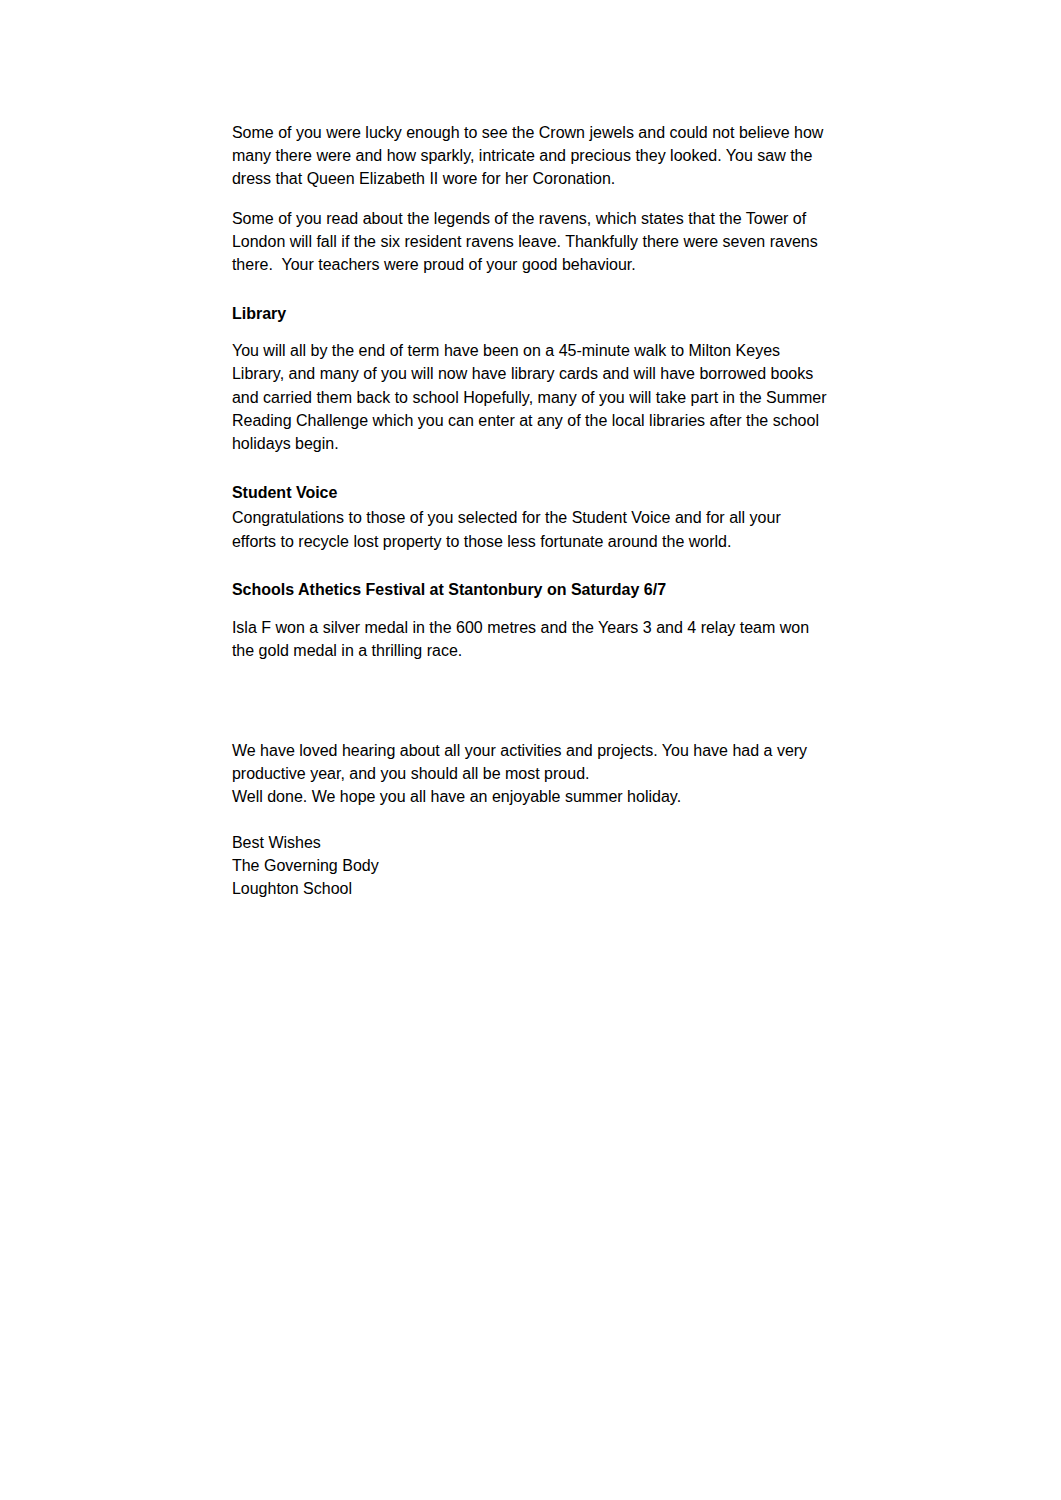Some of you were lucky enough to see the Crown jewels and could not believe how many there were and how sparkly, intricate and precious they looked. You saw the dress that Queen Elizabeth II wore for her Coronation.
Some of you read about the legends of the ravens, which states that the Tower of London will fall if the six resident ravens leave. Thankfully there were seven ravens there. Your teachers were proud of your good behaviour.
Library
You will all by the end of term have been on a 45-minute walk to Milton Keyes Library, and many of you will now have library cards and will have borrowed books and carried them back to school Hopefully, many of you will take part in the Summer Reading Challenge which you can enter at any of the local libraries after the school holidays begin.
Student Voice
Congratulations to those of you selected for the Student Voice and for all your efforts to recycle lost property to those less fortunate around the world.
Schools Athetics Festival at Stantonbury on Saturday 6/7
Isla F won a silver medal in the 600 metres and the Years 3 and 4 relay team won the gold medal in a thrilling race.
We have loved hearing about all your activities and projects. You have had a very productive year, and you should all be most proud.
Well done. We hope you all have an enjoyable summer holiday.
Best Wishes
The Governing Body
Loughton School